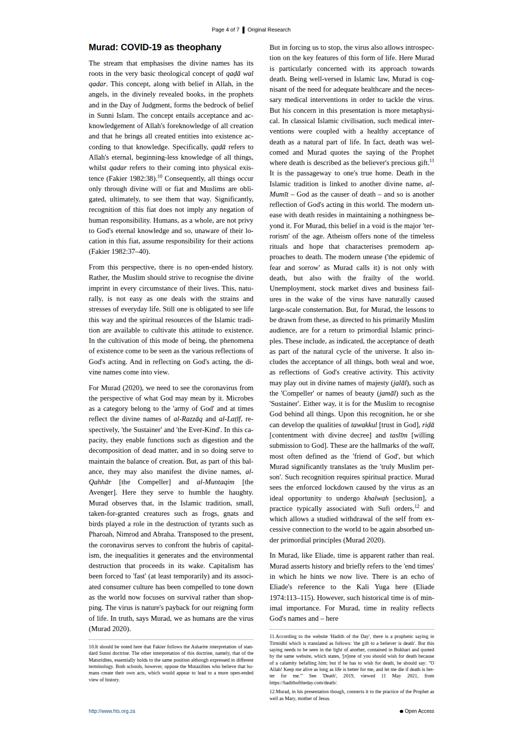Page 4 of 7 Original Research
Murad: COVID-19 as theophany
The stream that emphasises the divine names has its roots in the very basic theological concept of qaḍā wal qadar. This concept, along with belief in Allah, in the angels, in the divinely revealed books, in the prophets and in the Day of Judgment, forms the bedrock of belief in Sunni Islam. The concept entails acceptance and acknowledgement of Allah's foreknowledge of all creation and that he brings all created entities into existence according to that knowledge. Specifically, qaḍā refers to Allah's eternal, beginning-less knowledge of all things, whilst qadar refers to their coming into physical existence (Fakier 1982:38).10 Consequently, all things occur only through divine will or fiat and Muslims are obligated, ultimately, to see them that way. Significantly, recognition of this fiat does not imply any negation of human responsibility. Humans, as a whole, are not privy to God's eternal knowledge and so, unaware of their location in this fiat, assume responsibility for their actions (Fakier 1982:37–40).
From this perspective, there is no open-ended history. Rather, the Muslim should strive to recognise the divine imprint in every circumstance of their lives. This, naturally, is not easy as one deals with the strains and stresses of everyday life. Still one is obligated to see life this way and the spiritual resources of the Islamic tradition are available to cultivate this attitude to existence. In the cultivation of this mode of being, the phenomena of existence come to be seen as the various reflections of God's acting. And in reflecting on God's acting, the divine names come into view.
For Murad (2020), we need to see the coronavirus from the perspective of what God may mean by it. Microbes as a category belong to the 'army of God' and at times reflect the divine names of al-Razzāq and al-Laṭīf, respectively, 'the Sustainer' and 'the Ever-Kind'. In this capacity, they enable functions such as digestion and the decomposition of dead matter, and in so doing serve to maintain the balance of creation. But, as part of this balance, they may also manifest the divine names, al-Qahhār [the Compeller] and al-Muntaqim [the Avenger]. Here they serve to humble the haughty. Murad observes that, in the Islamic tradition, small, taken-for-granted creatures such as frogs, gnats and birds played a role in the destruction of tyrants such as Pharoah, Nimrod and Abraha. Transposed to the present, the coronavirus serves to confront the hubris of capitalism, the inequalities it generates and the environmental destruction that proceeds in its wake. Capitalism has been forced to 'fast' (at least temporarily) and its associated consumer culture has been compelled to tone down as the world now focuses on survival rather than shopping. The virus is nature's payback for our reigning form of life. In truth, says Murad, we as humans are the virus (Murad 2020).
10.It should be noted here that Fakier follows the Asharite interpretation of standard Sunni doctrine. The other interpretation of this doctrine, namely, that of the Maturidites, essentially holds to the same position although expressed in different terminology. Both schools, however, oppose the Mutazilites who believe that humans create their own acts, which would appear to lead to a more open-ended view of history.
But in forcing us to stop, the virus also allows introspection on the key features of this form of life. Here Murad is particularly concerned with its approach towards death. Being well-versed in Islamic law, Murad is cognisant of the need for adequate healthcare and the necessary medical interventions in order to tackle the virus. But his concern in this presentation is more metaphysical. In classical Islamic civilisation, such medical interventions were coupled with a healthy acceptance of death as a natural part of life. In fact, death was welcomed and Murad quotes the saying of the Prophet where death is described as the believer's precious gift.11 It is the passageway to one's true home. Death in the Islamic tradition is linked to another divine name, al-Mumīt – God as the causer of death – and so is another reflection of God's acting in this world. The modern unease with death resides in maintaining a nothingness beyond it. For Murad, this belief in a void is the major 'terrorism' of the age. Atheism offers none of the timeless rituals and hope that characterises premodern approaches to death. The modern unease ('the epidemic of fear and sorrow' as Murad calls it) is not only with death, but also with the frailty of the world. Unemployment, stock market dives and business failures in the wake of the virus have naturally caused large-scale consternation. But, for Murad, the lessons to be drawn from these, as directed to his primarily Muslim audience, are for a return to primordial Islamic principles. These include, as indicated, the acceptance of death as part of the natural cycle of the universe. It also includes the acceptance of all things, both weal and woe, as reflections of God's creative activity. This activity may play out in divine names of majesty (jalāl), such as the 'Compeller' or names of beauty (jamāl) such as the 'Sustainer'. Either way, it is for the Muslim to recognise God behind all things. Upon this recognition, he or she can develop the qualities of tawakkul [trust in God], riḍā [contentment with divine decree] and taslīm [willing submission to God]. These are the hallmarks of the walī, most often defined as the 'friend of God', but which Murad significantly translates as the 'truly Muslim person'. Such recognition requires spiritual practice. Murad sees the enforced lockdown caused by the virus as an ideal opportunity to undergo khalwah [seclusion], a practice typically associated with Sufi orders,12 and which allows a studied withdrawal of the self from excessive connection to the world to be again absorbed under primordial principles (Murad 2020).
In Murad, like Eliade, time is apparent rather than real. Murad asserts history and briefly refers to the 'end times' in which he hints we now live. There is an echo of Eliade's reference to the Kali Yuga here (Eliade 1974:113–115). However, such historical time is of minimal importance. For Murad, time in reality reflects God's names and – here
11.According to the website 'Hadith of the Day', there is a prophetic saying in Tirmidhī which is translated as follows: 'the gift to a believer is death'. But this saying needs to be seen in the light of another, contained in Bukhari and quoted by the same website, which states, '[n]one of you should wish for death because of a calamity befalling him; but if he has to wish for death, he should say: "O Allah! Keep me alive as long as life is better for me, and let me die if death is better for me."' See 'Death', 2019, viewed 11 May 2021, from https://hadithoftheday.com/death/.
12.Murad, in his presentation though, connects it to the practice of the Prophet as well as Mary, mother of Jesus.
http://www.hts.org.za Open Access